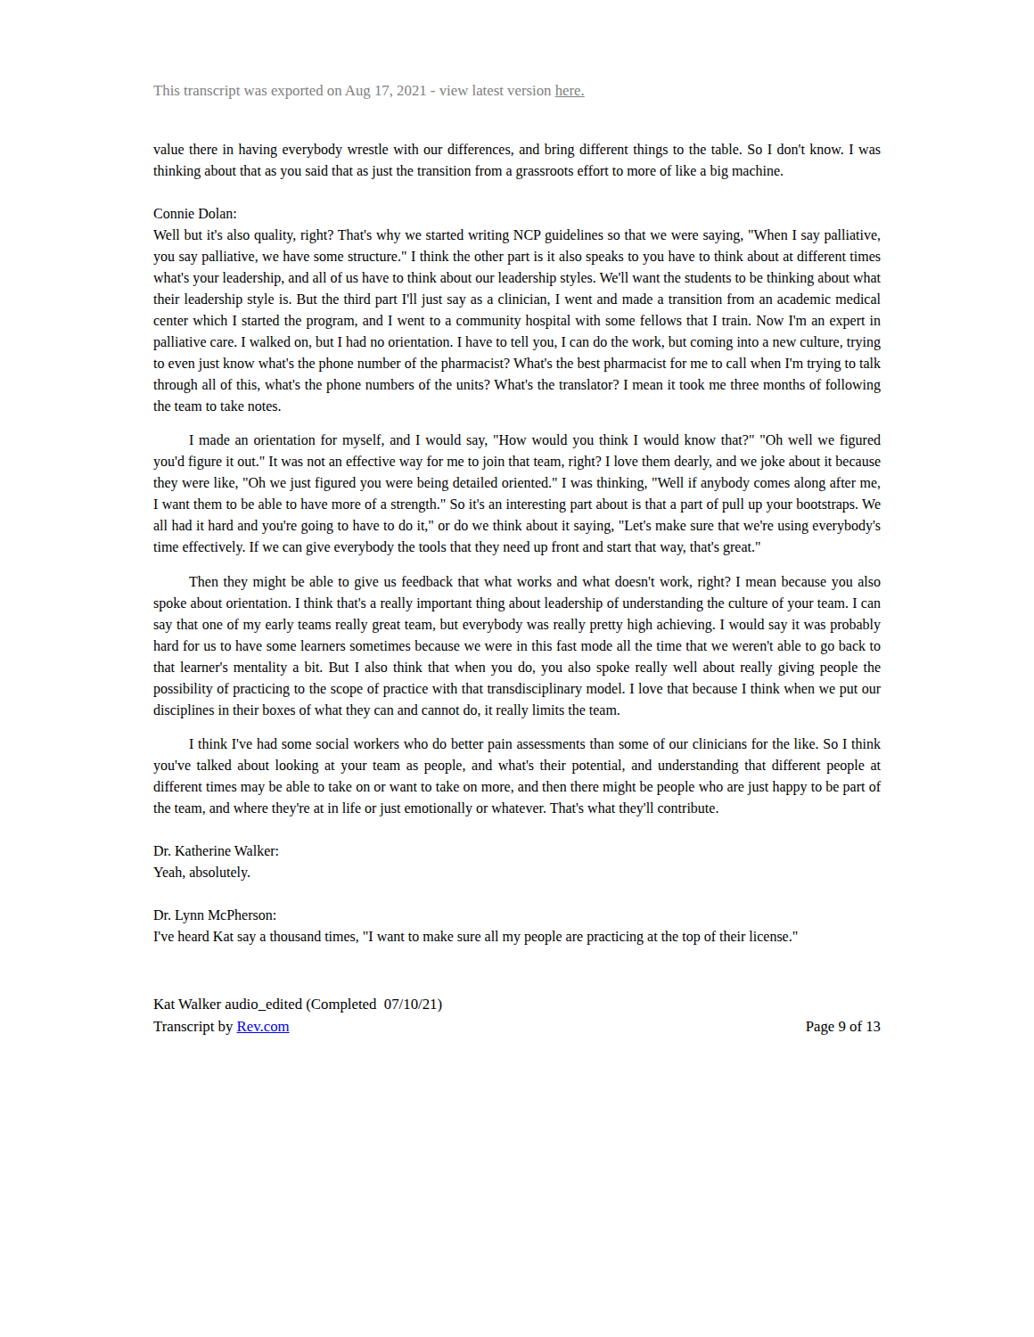This transcript was exported on Aug 17, 2021 - view latest version here.
value there in having everybody wrestle with our differences, and bring different things to the table. So I don't know. I was thinking about that as you said that as just the transition from a grassroots effort to more of like a big machine.
Connie Dolan:
Well but it's also quality, right? That's why we started writing NCP guidelines so that we were saying, "When I say palliative, you say palliative, we have some structure." I think the other part is it also speaks to you have to think about at different times what's your leadership, and all of us have to think about our leadership styles. We'll want the students to be thinking about what their leadership style is. But the third part I'll just say as a clinician, I went and made a transition from an academic medical center which I started the program, and I went to a community hospital with some fellows that I train. Now I'm an expert in palliative care. I walked on, but I had no orientation. I have to tell you, I can do the work, but coming into a new culture, trying to even just know what's the phone number of the pharmacist? What's the best pharmacist for me to call when I'm trying to talk through all of this, what's the phone numbers of the units? What's the translator? I mean it took me three months of following the team to take notes.
I made an orientation for myself, and I would say, "How would you think I would know that?" "Oh well we figured you'd figure it out." It was not an effective way for me to join that team, right? I love them dearly, and we joke about it because they were like, "Oh we just figured you were being detailed oriented." I was thinking, "Well if anybody comes along after me, I want them to be able to have more of a strength." So it's an interesting part about is that a part of pull up your bootstraps. We all had it hard and you're going to have to do it," or do we think about it saying, "Let's make sure that we're using everybody's time effectively. If we can give everybody the tools that they need up front and start that way, that's great."
Then they might be able to give us feedback that what works and what doesn't work, right? I mean because you also spoke about orientation. I think that's a really important thing about leadership of understanding the culture of your team. I can say that one of my early teams really great team, but everybody was really pretty high achieving. I would say it was probably hard for us to have some learners sometimes because we were in this fast mode all the time that we weren't able to go back to that learner's mentality a bit. But I also think that when you do, you also spoke really well about really giving people the possibility of practicing to the scope of practice with that transdisciplinary model. I love that because I think when we put our disciplines in their boxes of what they can and cannot do, it really limits the team.
I think I've had some social workers who do better pain assessments than some of our clinicians for the like. So I think you've talked about looking at your team as people, and what's their potential, and understanding that different people at different times may be able to take on or want to take on more, and then there might be people who are just happy to be part of the team, and where they're at in life or just emotionally or whatever. That's what they'll contribute.
Dr. Katherine Walker:
Yeah, absolutely.
Dr. Lynn McPherson:
I've heard Kat say a thousand times, "I want to make sure all my people are practicing at the top of their license."
Kat Walker audio_edited (Completed 07/10/21)
Transcript by Rev.com
Page 9 of 13